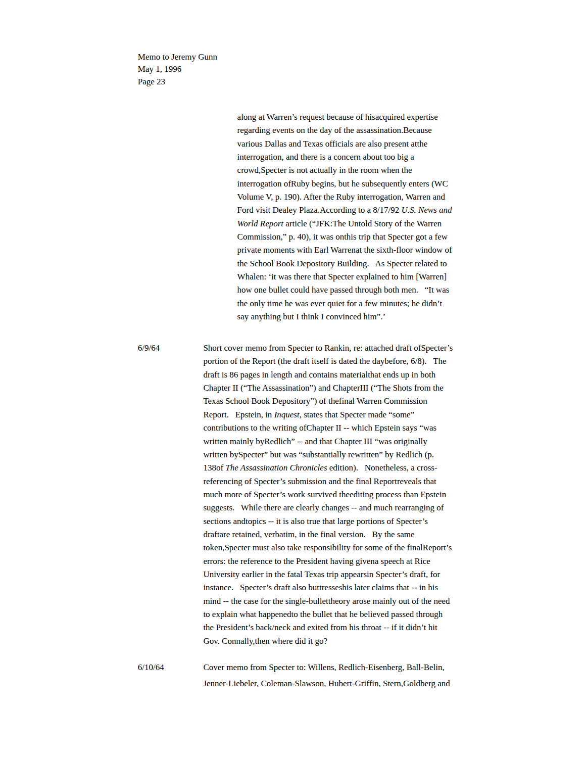Memo to Jeremy Gunn
May 1, 1996
Page 23
along at Warren’s request because of hisacquired expertise regarding events on the day of the assassination.Because various Dallas and Texas officials are also present atthe interrogation, and there is a concern about too big a crowd,Specter is not actually in the room when the interrogation ofRuby begins, but he subsequently enters (WC Volume V, p. 190). After the Ruby interrogation, Warren and Ford visit Dealey Plaza.According to a 8/17/92 U.S. News and World Report article (“JFK:The Untold Story of the Warren Commission,” p. 40), it was onthis trip that Specter got a few private moments with Earl Warrenat the sixth-floor window of the School Book Depository Building. As Specter related to Whalen: ‘it was there that Specter explained to him [Warren] how one bullet could have passed through both men. “It was the only time he was ever quiet for a few minutes; he didn’t say anything but I think I convinced him”.’
6/9/64
Short cover memo from Specter to Rankin, re: attached draft ofSpecter’s portion of the Report (the draft itself is dated the daybefore, 6/8). The draft is 86 pages in length and contains materialthat ends up in both Chapter II (“The Assassination”) and ChapterIII (“The Shots from the Texas School Book Depository”) of thefinal Warren Commission Report. Epstein, in Inquest, states that Specter made “some” contributions to the writing ofChapter II -- which Epstein says “was written mainly byRedlich” -- and that Chapter III “was originally written bySpecter” but was “substantially rewritten” by Redlich (p. 138of The Assassination Chronicles edition). Nonetheless, a cross-referencing of Specter’s submission and the final Reportreveals that much more of Specter’s work survived theediting process than Epstein suggests. While there are clearly changes -- and much rearranging of sections andtopics -- it is also true that large portions of Specter’s draftare retained, verbatim, in the final version. By the same token,Specter must also take responsibility for some of the finalReport’s errors: the reference to the President having givena speech at Rice University earlier in the fatal Texas trip appearsin Specter’s draft, for instance. Specter’s draft also buttresseshis later claims that -- in his mind -- the case for the single-bullettheory arose mainly out of the need to explain what happenedto the bullet that he believed passed through the President’s back/neck and exited from his throat -- if it didn’t hit Gov. Connally,then where did it go?
6/10/64
Cover memo from Specter to: Willens, Redlich-Eisenberg, Ball-Belin,
Jenner-Liebeler, Coleman-Slawson, Hubert-Griffin, Stern,Goldberg and